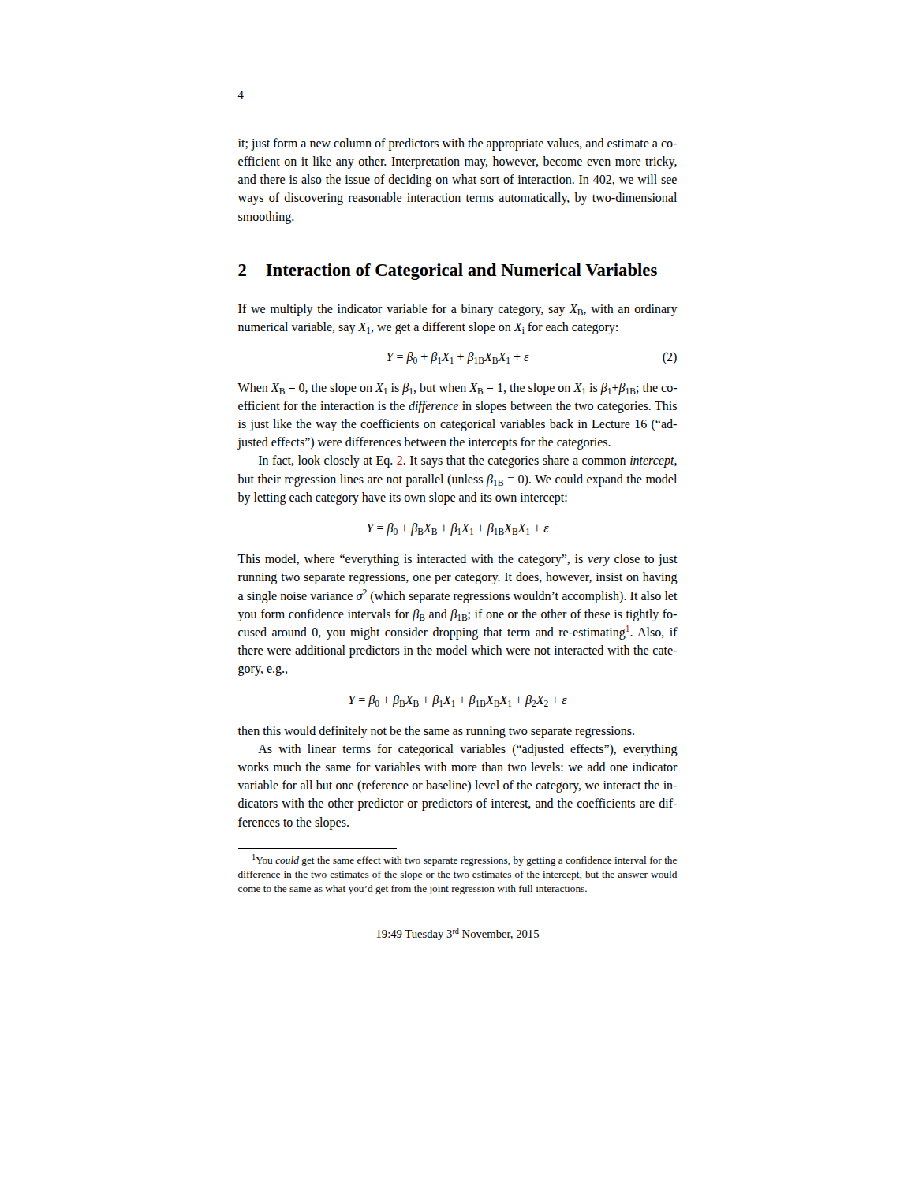4
it; just form a new column of predictors with the appropriate values, and estimate a coefficient on it like any other. Interpretation may, however, become even more tricky, and there is also the issue of deciding on what sort of interaction. In 402, we will see ways of discovering reasonable interaction terms automatically, by two-dimensional smoothing.
2 Interaction of Categorical and Numerical Variables
If we multiply the indicator variable for a binary category, say XB, with an ordinary numerical variable, say X1, we get a different slope on Xi for each category:
Y = β0 + β1X1 + β1BXBX1 + ε (2)
When XB = 0, the slope on X1 is β1, but when XB = 1, the slope on X1 is β1+β1B; the coefficient for the interaction is the difference in slopes between the two categories. This is just like the way the coefficients on categorical variables back in Lecture 16 (“adjusted effects”) were differences between the intercepts for the categories.
In fact, look closely at Eq. 2. It says that the categories share a common intercept, but their regression lines are not parallel (unless β1B = 0). We could expand the model by letting each category have its own slope and its own intercept:
Y = β0 + βBXB + β1X1 + β1BXBX1 + ε
This model, where “everything is interacted with the category”, is very close to just running two separate regressions, one per category. It does, however, insist on having a single noise variance σ2 (which separate regressions wouldn’t accomplish). It also let you form confidence intervals for βB and β1B; if one or the other of these is tightly focused around 0, you might consider dropping that term and re-estimating1. Also, if there were additional predictors in the model which were not interacted with the category, e.g.,
Y = β0 + βBXB + β1X1 + β1BXBX1 + β2X2 + ε
then this would definitely not be the same as running two separate regressions.
As with linear terms for categorical variables (“adjusted effects”), everything works much the same for variables with more than two levels: we add one indicator variable for all but one (reference or baseline) level of the category, we interact the indicators with the other predictor or predictors of interest, and the coefficients are differences to the slopes.
1 You could get the same effect with two separate regressions, by getting a confidence interval for the difference in the two estimates of the slope or the two estimates of the intercept, but the answer would come to the same as what you’d get from the joint regression with full interactions.
19:49 Tuesday 3rd November, 2015